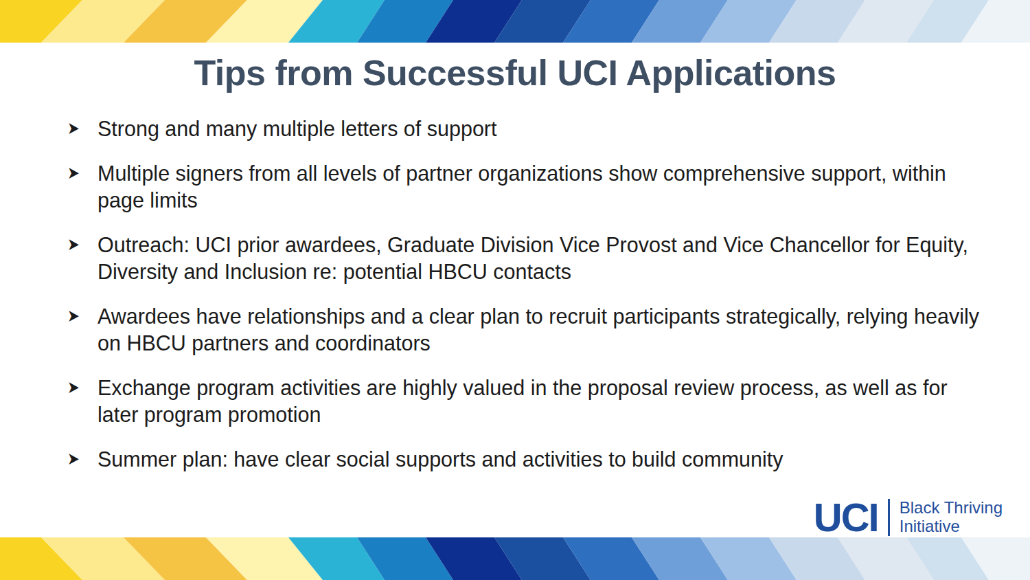Tips from Successful UCI Applications
Strong and many multiple letters of support
Multiple signers from all levels of partner organizations show comprehensive support, within page limits
Outreach: UCI prior awardees, Graduate Division Vice Provost and Vice Chancellor for Equity, Diversity and Inclusion re: potential HBCU contacts
Awardees have relationships and a clear plan to recruit participants strategically, relying heavily on HBCU partners and coordinators
Exchange program activities are highly valued in the proposal review process, as well as for later program promotion
Summer plan: have clear social supports and activities to build community
UCI Black Thriving
Initiative